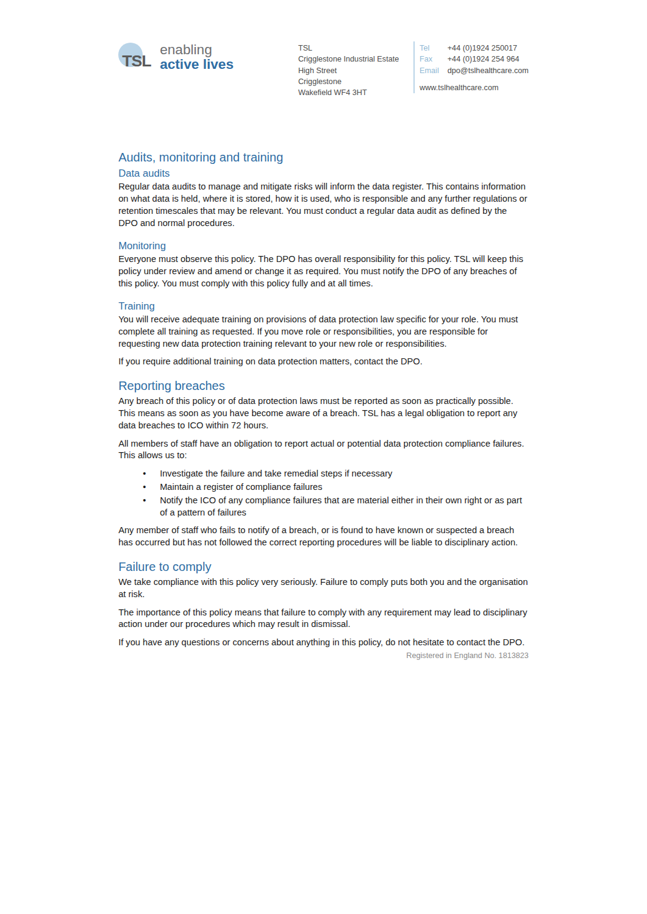TSL
enabling
active lives
TSL
Crigglestone Industrial Estate
High Street
Crigglestone
Wakefield WF4 3HT
| Tel | +44 (0)1924 250017 |
| Fax | +44 (0)1924 254 964 |
| Email | dpo@tslhealthcare.com |
www.tslhealthcare.com
Audits, monitoring and training
Data audits
Regular data audits to manage and mitigate risks will inform the data register. This contains information on what data is held, where it is stored, how it is used, who is responsible and any further regulations or retention timescales that may be relevant. You must conduct a regular data audit as defined by the DPO and normal procedures.
Monitoring
Everyone must observe this policy. The DPO has overall responsibility for this policy. TSL will keep this policy under review and amend or change it as required. You must notify the DPO of any breaches of this policy. You must comply with this policy fully and at all times.
Training
You will receive adequate training on provisions of data protection law specific for your role. You must complete all training as requested. If you move role or responsibilities, you are responsible for requesting new data protection training relevant to your new role or responsibilities.
If you require additional training on data protection matters, contact the DPO.
Reporting breaches
Any breach of this policy or of data protection laws must be reported as soon as practically possible. This means as soon as you have become aware of a breach. TSL has a legal obligation to report any data breaches to ICO within 72 hours.
All members of staff have an obligation to report actual or potential data protection compliance failures. This allows us to:
Investigate the failure and take remedial steps if necessary
Maintain a register of compliance failures
Notify the ICO of any compliance failures that are material either in their own right or as part of a pattern of failures
Any member of staff who fails to notify of a breach, or is found to have known or suspected a breach has occurred but has not followed the correct reporting procedures will be liable to disciplinary action.
Failure to comply
We take compliance with this policy very seriously. Failure to comply puts both you and the organisation at risk.
The importance of this policy means that failure to comply with any requirement may lead to disciplinary action under our procedures which may result in dismissal.
If you have any questions or concerns about anything in this policy, do not hesitate to contact the DPO.
Registered in England No. 1813823